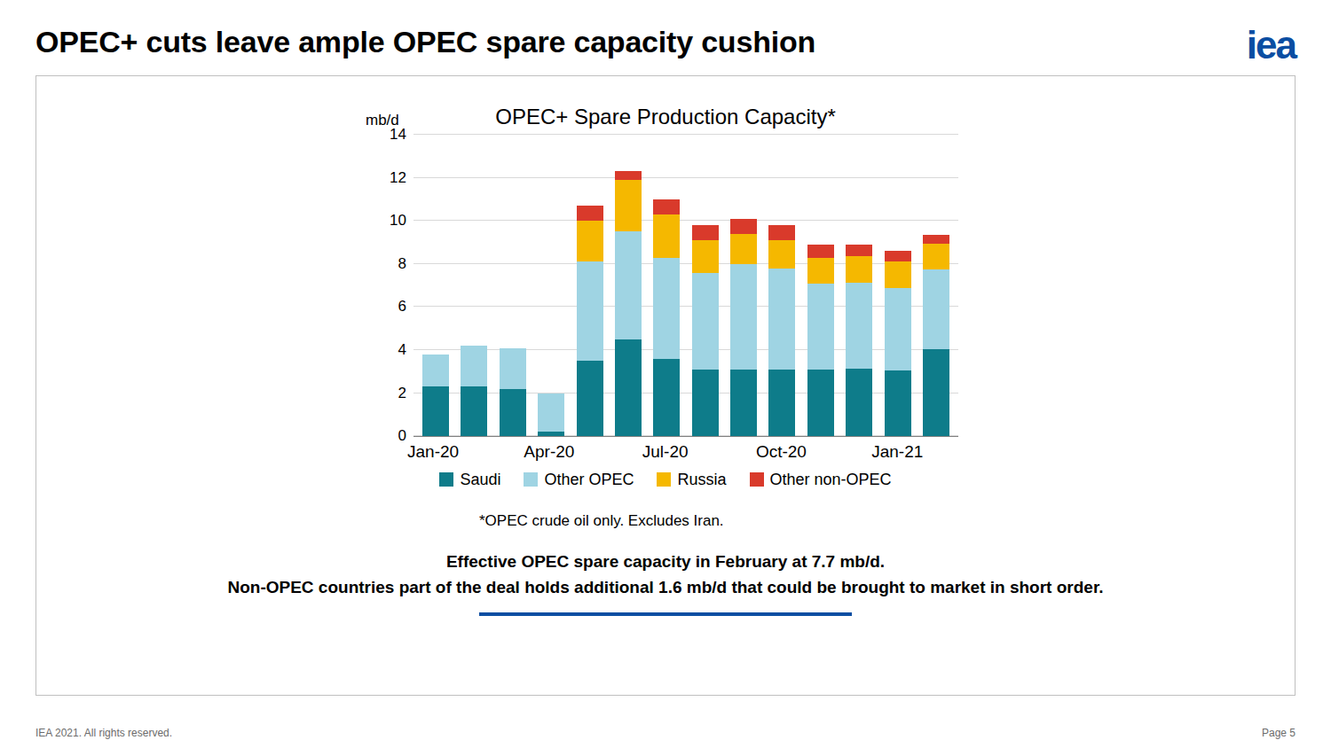iea
OPEC+ cuts leave ample OPEC spare capacity cushion
OPEC+ Spare Production Capacity*
mb/d
14
12
10
8
6
4
2
0
Jan-20 Apr-20 Jul-20 Oct-20 Jan-21
Saudi Other OPEC Russia Other non-OPEC
*OPEC crude oil only. Excludes Iran.
Effective OPEC spare capacity in February at 7.7 mb/d.
Non-OPEC countries part of the deal holds additional 1.6 mb/d that could be brought to market in short order.
IEA 2021. All rights reserved. Page 5